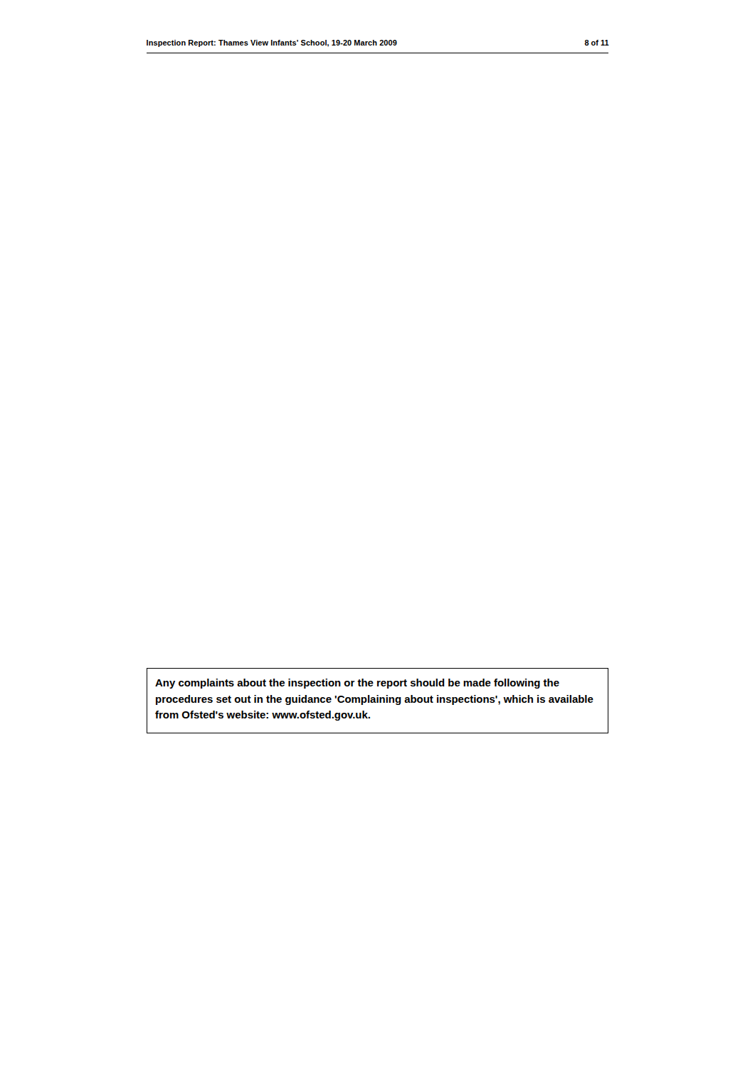Inspection Report: Thames View Infants' School, 19-20 March 2009 8 of 11
Any complaints about the inspection or the report should be made following the procedures set out in the guidance 'Complaining about inspections', which is available from Ofsted's website: www.ofsted.gov.uk.